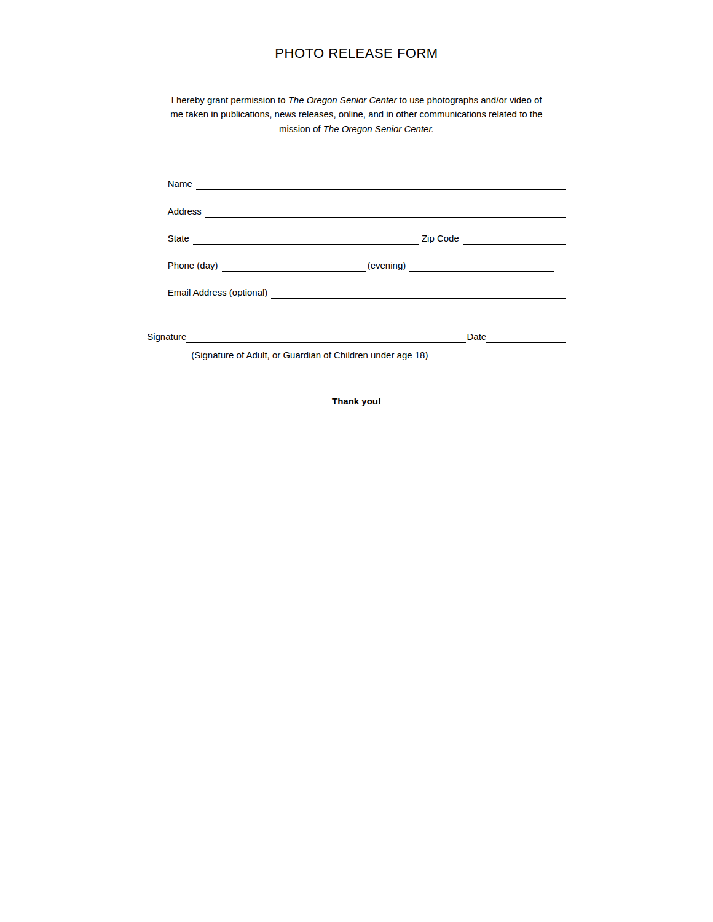PHOTO RELEASE FORM
I hereby grant permission to The Oregon Senior Center to use photographs and/or video of me taken in publications, news releases, online, and in other communications related to the mission of The Oregon Senior Center.
Name
Address
State Zip Code
Phone (day) (evening)
Email Address (optional)
Signature Date
(Signature of Adult, or Guardian of Children under age 18)
Thank you!